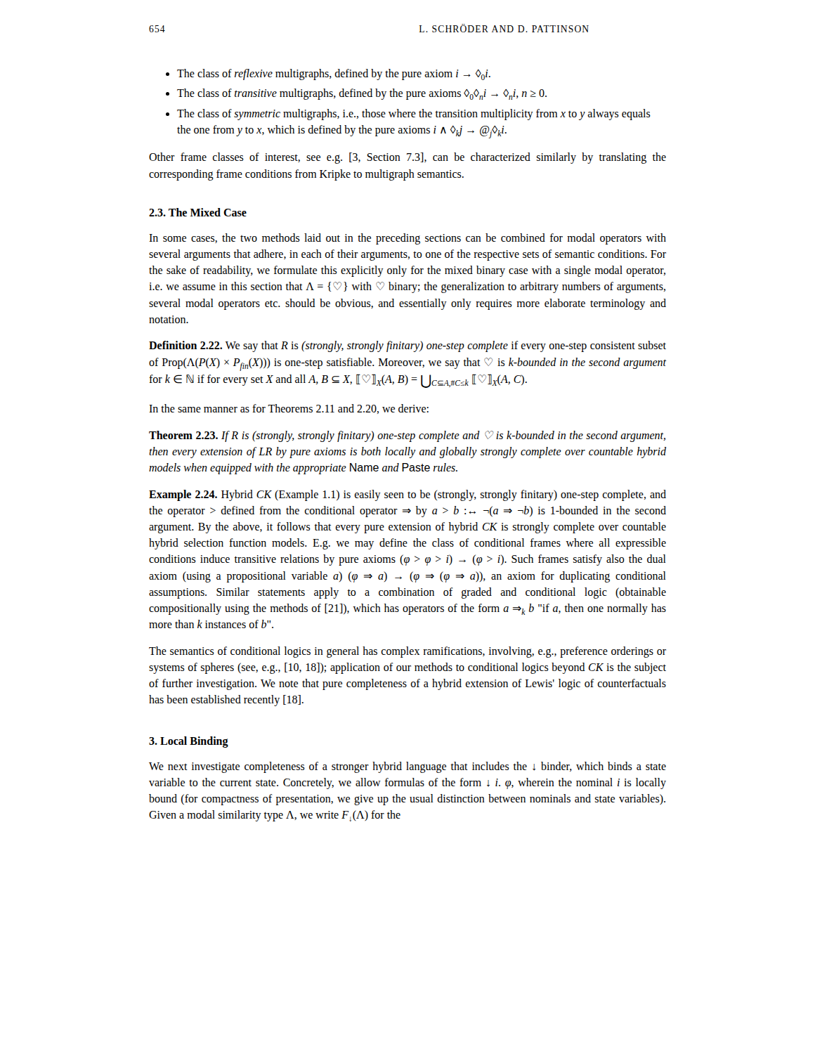654 L. Schröder and D. Pattinson
The class of reflexive multigraphs, defined by the pure axiom i → ◊0i.
The class of transitive multigraphs, defined by the pure axioms ◊0◊ni → ◊ni, n ≥ 0.
The class of symmetric multigraphs, i.e., those where the transition multiplicity from x to y always equals the one from y to x, which is defined by the pure axioms i ∧ ◊kj → @j◊ki.
Other frame classes of interest, see e.g. [3, Section 7.3], can be characterized similarly by translating the corresponding frame conditions from Kripke to multigraph semantics.
2.3. The Mixed Case
In some cases, the two methods laid out in the preceding sections can be combined for modal operators with several arguments that adhere, in each of their arguments, to one of the respective sets of semantic conditions. For the sake of readability, we formulate this explicitly only for the mixed binary case with a single modal operator, i.e. we assume in this section that Λ = {♡} with ♡ binary; the generalization to arbitrary numbers of arguments, several modal operators etc. should be obvious, and essentially only requires more elaborate terminology and notation.
Definition 2.22. We say that R is (strongly, strongly finitary) one-step complete if every one-step consistent subset of Prop(Λ(P(X) × Pfin(X))) is one-step satisfiable. Moreover, we say that ♡ is k-bounded in the second argument for k ∈ ℕ if for every set X and all A, B ⊆ X, ⟦♡⟧X(A, B) = ⋃C⊆A,#C≤k ⟦♡⟧X(A, C).
In the same manner as for Theorems 2.11 and 2.20, we derive:
Theorem 2.23. If R is (strongly, strongly finitary) one-step complete and ♡ is k-bounded in the second argument, then every extension of LR by pure axioms is both locally and globally strongly complete over countable hybrid models when equipped with the appropriate Name and Paste rules.
Example 2.24. Hybrid CK (Example 1.1) is easily seen to be (strongly, strongly finitary) one-step complete, and the operator > defined from the conditional operator ⇒ by a > b :↔ ¬(a ⇒ ¬b) is 1-bounded in the second argument. By the above, it follows that every pure extension of hybrid CK is strongly complete over countable hybrid selection function models. E.g. we may define the class of conditional frames where all expressible conditions induce transitive relations by pure axioms (φ > φ > i) → (φ > i). Such frames satisfy also the dual axiom (using a propositional variable a) (φ ⇒ a) → (φ ⇒ (φ ⇒ a)), an axiom for duplicating conditional assumptions. Similar statements apply to a combination of graded and conditional logic (obtainable compositionally using the methods of [21]), which has operators of the form a ⇒k b "if a, then one normally has more than k instances of b".
The semantics of conditional logics in general has complex ramifications, involving, e.g., preference orderings or systems of spheres (see, e.g., [10, 18]); application of our methods to conditional logics beyond CK is the subject of further investigation. We note that pure completeness of a hybrid extension of Lewis' logic of counterfactuals has been established recently [18].
3. Local Binding
We next investigate completeness of a stronger hybrid language that includes the ↓ binder, which binds a state variable to the current state. Concretely, we allow formulas of the form ↓ i. φ, wherein the nominal i is locally bound (for compactness of presentation, we give up the usual distinction between nominals and state variables). Given a modal similarity type Λ, we write F↓(Λ) for the